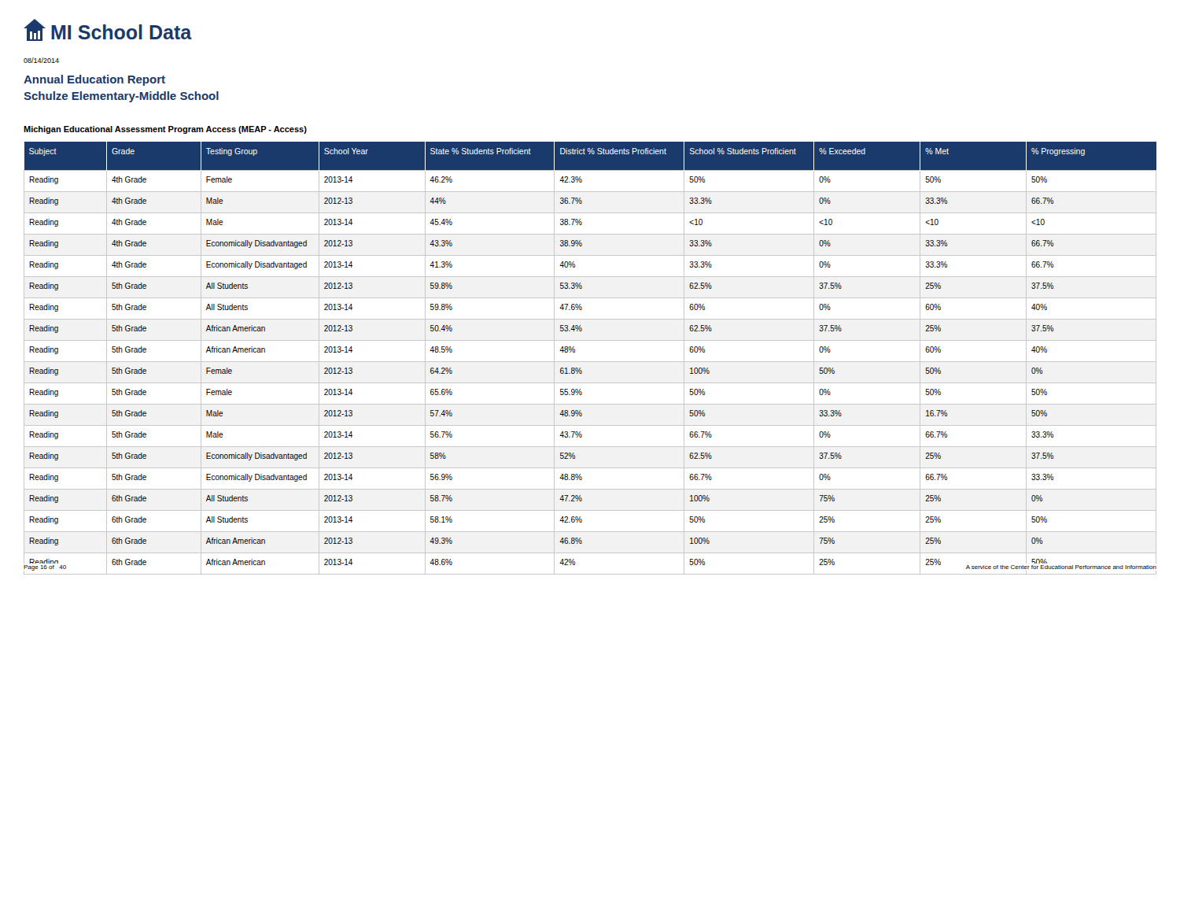MI School Data
08/14/2014
Annual Education Report
Schulze Elementary-Middle School
Michigan Educational Assessment Program Access (MEAP - Access)
| Subject | Grade | Testing Group | School Year | State % Students Proficient | District % Students Proficient | School % Students Proficient | % Exceeded | % Met | % Progressing |
| --- | --- | --- | --- | --- | --- | --- | --- | --- | --- |
| Reading | 4th Grade | Female | 2013-14 | 46.2% | 42.3% | 50% | 0% | 50% | 50% |
| Reading | 4th Grade | Male | 2012-13 | 44% | 36.7% | 33.3% | 0% | 33.3% | 66.7% |
| Reading | 4th Grade | Male | 2013-14 | 45.4% | 38.7% | <10 | <10 | <10 | <10 |
| Reading | 4th Grade | Economically Disadvantaged | 2012-13 | 43.3% | 38.9% | 33.3% | 0% | 33.3% | 66.7% |
| Reading | 4th Grade | Economically Disadvantaged | 2013-14 | 41.3% | 40% | 33.3% | 0% | 33.3% | 66.7% |
| Reading | 5th Grade | All Students | 2012-13 | 59.8% | 53.3% | 62.5% | 37.5% | 25% | 37.5% |
| Reading | 5th Grade | All Students | 2013-14 | 59.8% | 47.6% | 60% | 0% | 60% | 40% |
| Reading | 5th Grade | African American | 2012-13 | 50.4% | 53.4% | 62.5% | 37.5% | 25% | 37.5% |
| Reading | 5th Grade | African American | 2013-14 | 48.5% | 48% | 60% | 0% | 60% | 40% |
| Reading | 5th Grade | Female | 2012-13 | 64.2% | 61.8% | 100% | 50% | 50% | 0% |
| Reading | 5th Grade | Female | 2013-14 | 65.6% | 55.9% | 50% | 0% | 50% | 50% |
| Reading | 5th Grade | Male | 2012-13 | 57.4% | 48.9% | 50% | 33.3% | 16.7% | 50% |
| Reading | 5th Grade | Male | 2013-14 | 56.7% | 43.7% | 66.7% | 0% | 66.7% | 33.3% |
| Reading | 5th Grade | Economically Disadvantaged | 2012-13 | 58% | 52% | 62.5% | 37.5% | 25% | 37.5% |
| Reading | 5th Grade | Economically Disadvantaged | 2013-14 | 56.9% | 48.8% | 66.7% | 0% | 66.7% | 33.3% |
| Reading | 6th Grade | All Students | 2012-13 | 58.7% | 47.2% | 100% | 75% | 25% | 0% |
| Reading | 6th Grade | All Students | 2013-14 | 58.1% | 42.6% | 50% | 25% | 25% | 50% |
| Reading | 6th Grade | African American | 2012-13 | 49.3% | 46.8% | 100% | 75% | 25% | 0% |
| Reading | 6th Grade | African American | 2013-14 | 48.6% | 42% | 50% | 25% | 25% | 50% |
Page 16 of 40 A service of the Center for Educational Performance and Information